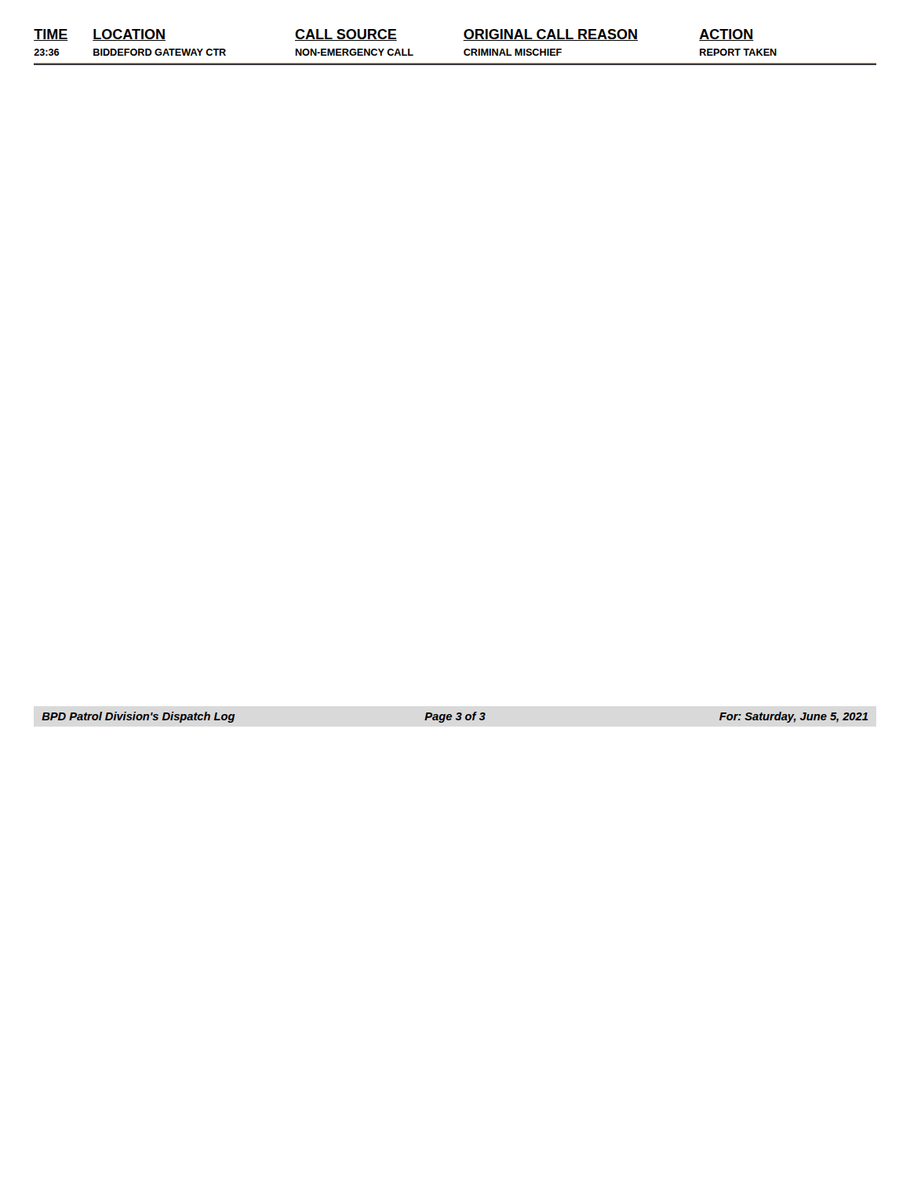| TIME | LOCATION | CALL SOURCE | ORIGINAL CALL REASON | ACTION |
| --- | --- | --- | --- | --- |
| 23:36 | BIDDEFORD GATEWAY CTR | NON-EMERGENCY CALL | CRIMINAL MISCHIEF | REPORT TAKEN |
BPD Patrol Division's Dispatch Log
Page 3 of 3
For: Saturday, June 5, 2021